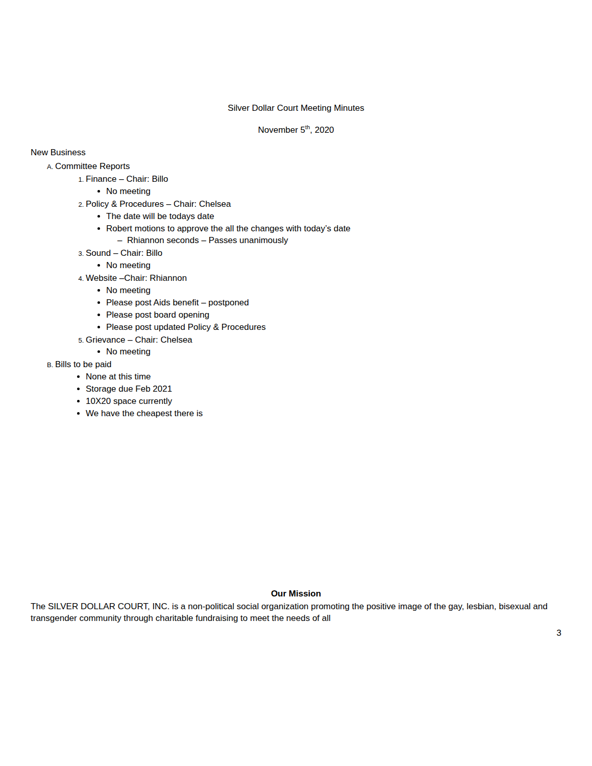Silver Dollar Court Meeting Minutes
November 5th, 2020
New Business
Committee Reports
Finance – Chair: Billo
No meeting
Policy & Procedures – Chair: Chelsea
The date will be todays date
Robert motions to approve the all the changes with today’s date
Rhiannon seconds – Passes unanimously
Sound – Chair: Billo
No meeting
Website –Chair: Rhiannon
No meeting
Please post Aids benefit – postponed
Please post board opening
Please post updated Policy & Procedures
Grievance – Chair: Chelsea
No meeting
Bills to be paid
None at this time
Storage due Feb 2021
10X20 space currently
We have the cheapest there is
Our Mission
The SILVER DOLLAR COURT, INC. is a non-political social organization promoting the positive image of the gay, lesbian, bisexual and transgender community through charitable fundraising to meet the needs of all
3